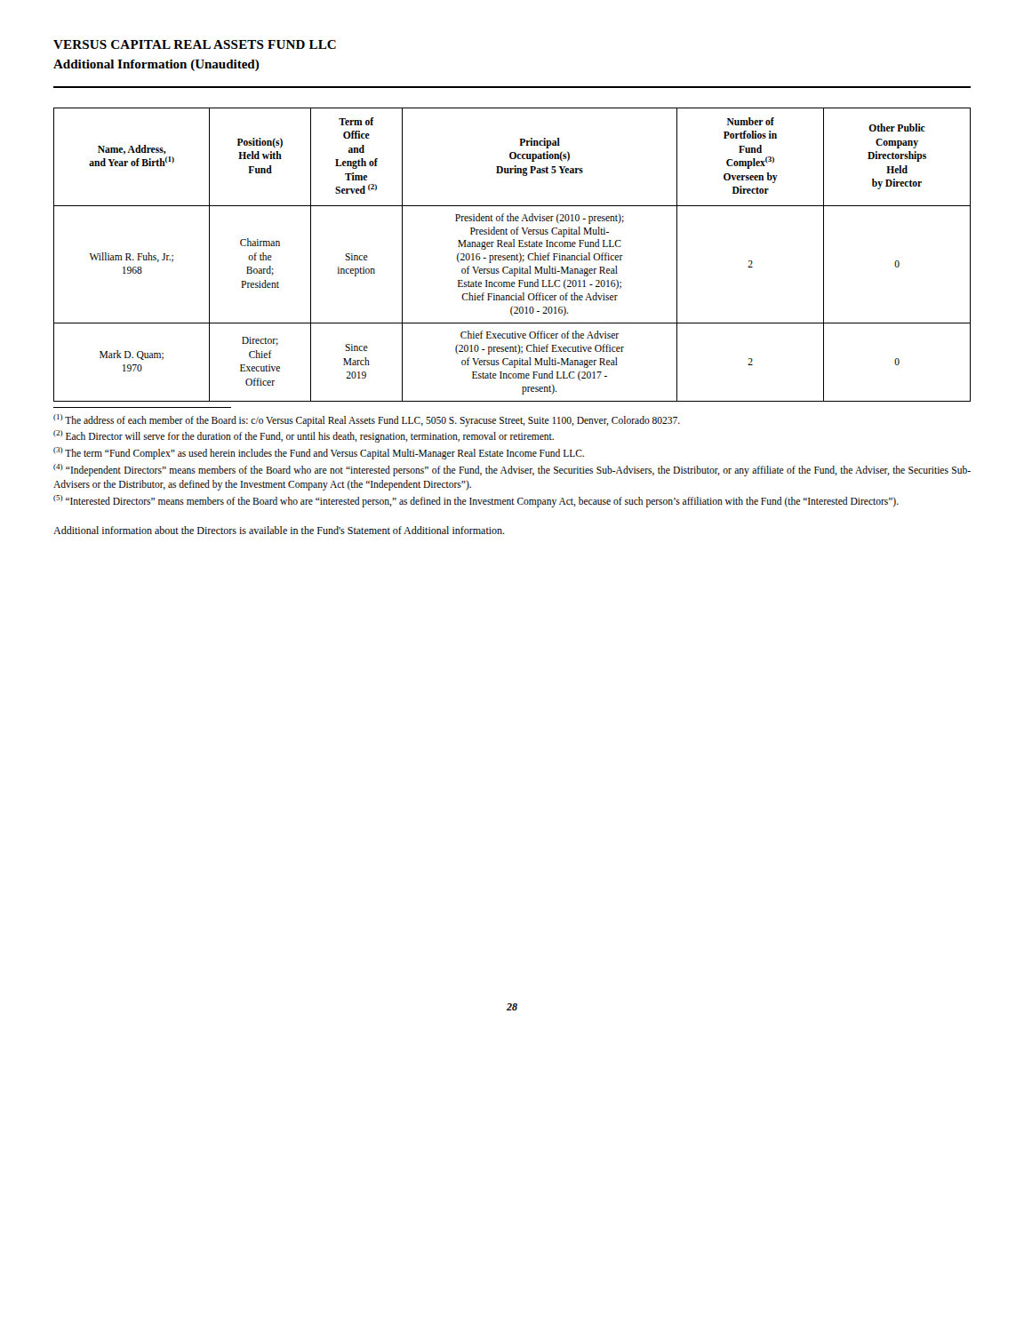VERSUS CAPITAL REAL ASSETS FUND LLC
Additional Information (Unaudited)
| Name, Address, and Year of Birth (1) | Position(s) Held with Fund | Term of Office and Length of Time Served (2) | Principal Occupation(s) During Past 5 Years | Number of Portfolios in Fund Complex (3) Overseen by Director | Other Public Company Directorships Held by Director |
| --- | --- | --- | --- | --- | --- |
| William R. Fuhs, Jr.; 1968 | Chairman of the Board; President | Since inception | President of the Adviser (2010 - present); President of Versus Capital Multi- Manager Real Estate Income Fund LLC (2016 - present); Chief Financial Officer of Versus Capital Multi-Manager Real Estate Income Fund LLC (2011 - 2016); Chief Financial Officer of the Adviser (2010 - 2016). | 2 | 0 |
| Mark D. Quam; 1970 | Director; Chief Executive Officer | Since March 2019 | Chief Executive Officer of the Adviser (2010 - present); Chief Executive Officer of Versus Capital Multi-Manager Real Estate Income Fund LLC (2017 - present). | 2 | 0 |
(1) The address of each member of the Board is: c/o Versus Capital Real Assets Fund LLC, 5050 S. Syracuse Street, Suite 1100, Denver, Colorado 80237.
(2) Each Director will serve for the duration of the Fund, or until his death, resignation, termination, removal or retirement.
(3) The term “Fund Complex” as used herein includes the Fund and Versus Capital Multi-Manager Real Estate Income Fund LLC.
(4) “Independent Directors” means members of the Board who are not “interested persons” of the Fund, the Adviser, the Securities Sub-Advisers, the Distributor, or any affiliate of the Fund, the Adviser, the Securities Sub-Advisers or the Distributor, as defined by the Investment Company Act (the “Independent Directors”).
(5) “Interested Directors” means members of the Board who are “interested person,” as defined in the Investment Company Act, because of such person’s affiliation with the Fund (the “Interested Directors”).
Additional information about the Directors is available in the Fund's Statement of Additional information.
28